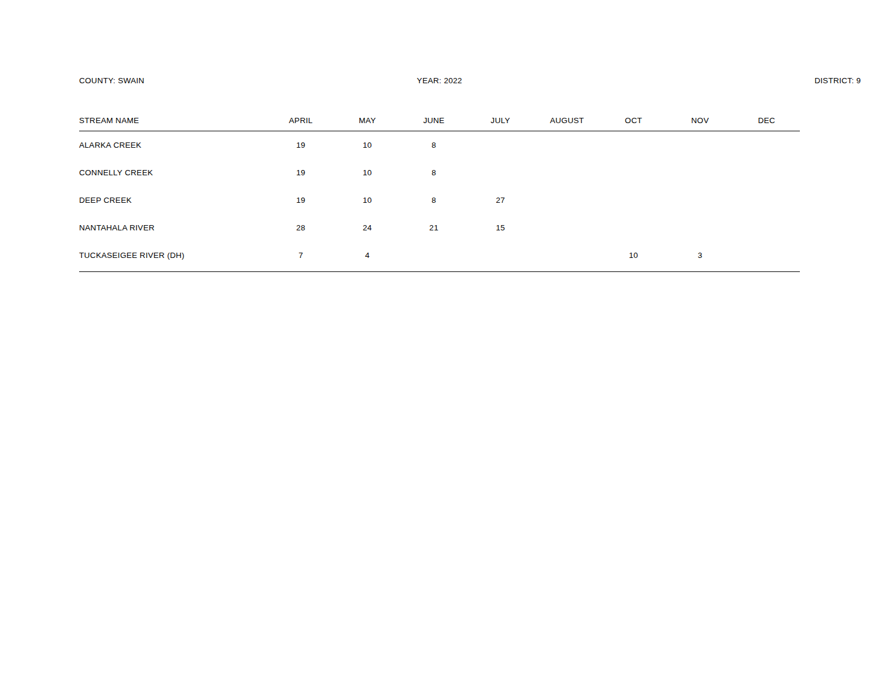COUNTY: SWAIN YEAR: 2022 DISTRICT: 9
| STREAM NAME | APRIL | MAY | JUNE | JULY | AUGUST | OCT | NOV | DEC |
| --- | --- | --- | --- | --- | --- | --- | --- | --- |
| ALARKA CREEK | 19 | 10 | 8 | | | | | |
| CONNELLY CREEK | 19 | 10 | 8 | | | | | |
| DEEP CREEK | 19 | 10 | 8 | 27 | | | | |
| NANTAHALA RIVER | 28 | 24 | 21 | 15 | | | | |
| TUCKASEIGEE RIVER (DH) | 7 | 4 | | | | 10 | 3 | |